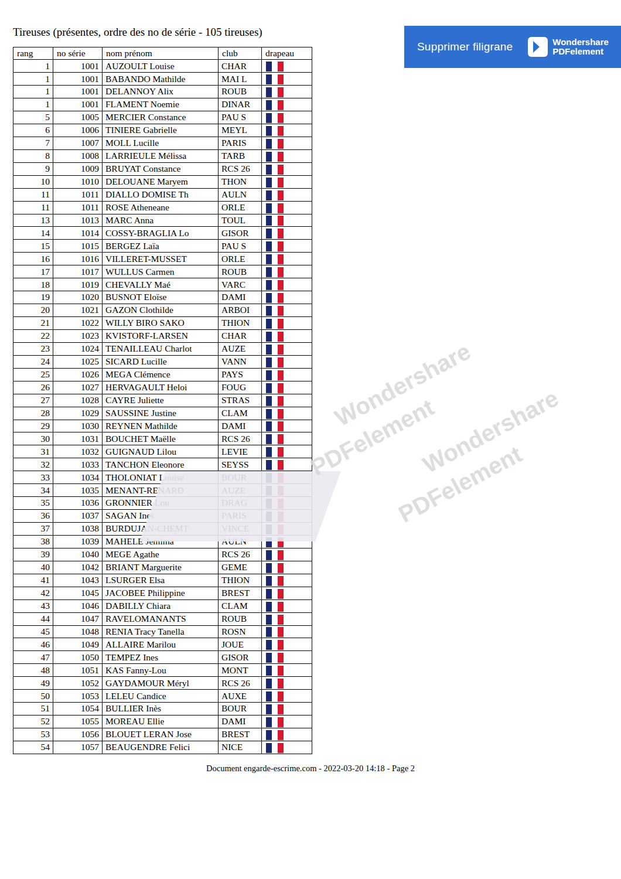Supprimer filigrane Wondershare
PDFelement
Tireuses (présentes, ordre des no de série - 105 tireuses)
Wondershare
PDFelement
Wondershare
PDFelement
| rang | no série | nom prénom | club | drapeau |
| --- | --- | --- | --- | --- |
| 1 | 1001 | AUZOULT Louise | CHAR | |
| 1 | 1001 | BABANDO Mathilde | MAI L | |
| 1 | 1001 | DELANNOY Alix | ROUB | |
| 1 | 1001 | FLAMENT Noemie | DINAR | |
| 5 | 1005 | MERCIER Constance | PAU S | |
| 6 | 1006 | TINIERE Gabrielle | MEYL | |
| 7 | 1007 | MOLL Lucille | PARIS | |
| 8 | 1008 | LARRIEULE Mélissa | TARB | |
| 9 | 1009 | BRUYAT Constance | RCS 26 | |
| 10 | 1010 | DELOUANE Maryem | THON | |
| 11 | 1011 | DIALLO DOMISE Th | AULN | |
| 11 | 1011 | ROSE Atheneane | ORLE | |
| 13 | 1013 | MARC Anna | TOUL | |
| 14 | 1014 | COSSY-BRAGLIA Lo | GISOR | |
| 15 | 1015 | BERGEZ Laïa | PAU S | |
| 16 | 1016 | VILLERET-MUSSET | ORLE | |
| 17 | 1017 | WULLUS Carmen | ROUB | |
| 18 | 1019 | CHEVALLY Maé | VARC | |
| 19 | 1020 | BUSNOT Eloïse | DAMI | |
| 20 | 1021 | GAZON Clothilde | ARBOI | |
| 21 | 1022 | WILLY BIRO SAKO | THION | |
| 22 | 1023 | KVISTORF-LARSEN | CHAR | |
| 23 | 1024 | TENAILLEAU Charlot | AUZE | |
| 24 | 1025 | SICARD Lucille | VANN | |
| 25 | 1026 | MEGA Clémence | PAYS | |
| 26 | 1027 | HERVAGAULT Heloi | FOUG | |
| 27 | 1028 | CAYRE Juliette | STRAS | |
| 28 | 1029 | SAUSSINE Justine | CLAM | |
| 29 | 1030 | REYNEN Mathilde | DAMI | |
| 30 | 1031 | BOUCHET Maëlle | RCS 26 | |
| 31 | 1032 | GUIGNAUD Lilou | LEVIE | |
| 32 | 1033 | TANCHON Eleonore | SEYSS | |
| 33 | 1034 | THOLONIAT Louise | BOUR | |
| 34 | 1035 | MENANT-RENARD | AUZE | |
| 35 | 1036 | GRONNIER Lou | DRAG | |
| 36 | 1037 | SAGAN Ines | PARIS | |
| 37 | 1038 | BURDUJAN-CHEMT | VINCE | |
| 38 | 1039 | MAHELE Jemima | AULN | |
| 39 | 1040 | MEGE Agathe | RCS 26 | |
| 40 | 1042 | BRIANT Marguerite | GEME | |
| 41 | 1043 | LSURGER Elsa | THION | |
| 42 | 1045 | JACOBEE Philippine | BREST | |
| 43 | 1046 | DABILLY Chiara | CLAM | |
| 44 | 1047 | RAVELOMANANTS | ROUB | |
| 45 | 1048 | RENIA Tracy Tanella | ROSN | |
| 46 | 1049 | ALLAIRE Marilou | JOUE | |
| 47 | 1050 | TEMPEZ Ines | GISOR | |
| 48 | 1051 | KAS Fanny-Lou | MONT | |
| 49 | 1052 | GAYDAMOUR Méryl | RCS 26 | |
| 50 | 1053 | LELEU Candice | AUXE | |
| 51 | 1054 | BULLIER Inès | BOUR | |
| 52 | 1055 | MOREAU Ellie | DAMI | |
| 53 | 1056 | BLOUET LERAN Jose | BREST | |
| 54 | 1057 | BEAUGENDRE Felici | NICE | |
Document engarde-escrime.com - 2022-03-20 14:18 - Page 2